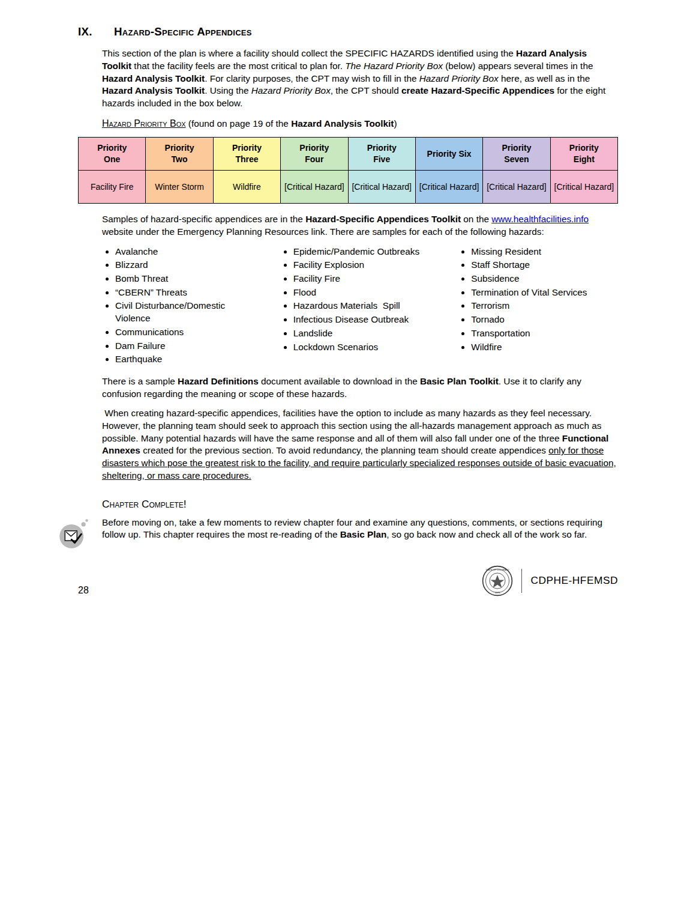IX. Hazard-Specific Appendices
This section of the plan is where a facility should collect the SPECIFIC HAZARDS identified using the Hazard Analysis Toolkit that the facility feels are the most critical to plan for. The Hazard Priority Box (below) appears several times in the Hazard Analysis Toolkit. For clarity purposes, the CPT may wish to fill in the Hazard Priority Box here, as well as in the Hazard Analysis Toolkit. Using the Hazard Priority Box, the CPT should create Hazard-Specific Appendices for the eight hazards included in the box below.
Hazard Priority Box (found on page 19 of the Hazard Analysis Toolkit)
| Priority One | Priority Two | Priority Three | Priority Four | Priority Five | Priority Six | Priority Seven | Priority Eight |
| Facility Fire | Winter Storm | Wildfire | [Critical Hazard] | [Critical Hazard] | [Critical Hazard] | [Critical Hazard] | [Critical Hazard] |
Samples of hazard-specific appendices are in the Hazard-Specific Appendices Toolkit on the www.healthfacilities.info website under the Emergency Planning Resources link. There are samples for each of the following hazards:
Avalanche
Blizzard
Bomb Threat
“CBERN” Threats
Civil Disturbance/Domestic Violence
Communications
Dam Failure
Earthquake
Epidemic/Pandemic Outbreaks
Facility Explosion
Facility Fire
Flood
Hazardous Materials Spill
Infectious Disease Outbreak
Landslide
Lockdown Scenarios
Missing Resident
Staff Shortage
Subsidence
Termination of Vital Services
Terrorism
Tornado
Transportation
Wildfire
There is a sample Hazard Definitions document available to download in the Basic Plan Toolkit. Use it to clarify any confusion regarding the meaning or scope of these hazards.
When creating hazard-specific appendices, facilities have the option to include as many hazards as they feel necessary. However, the planning team should seek to approach this section using the all-hazards management approach as much as possible. Many potential hazards will have the same response and all of them will also fall under one of the three Functional Annexes created for the previous section. To avoid redundancy, the planning team should create appendices only for those disasters which pose the greatest risk to the facility, and require particularly specialized responses outside of basic evacuation, sheltering, or mass care procedures.
Chapter Complete!
Before moving on, take a few moments to review chapter four and examine any questions, comments, or sections requiring follow up. This chapter requires the most re-reading of the Basic Plan, so go back now and check all of the work so far.
28
1876 STATE OF COLORADO
CDPHE-HFEMSD